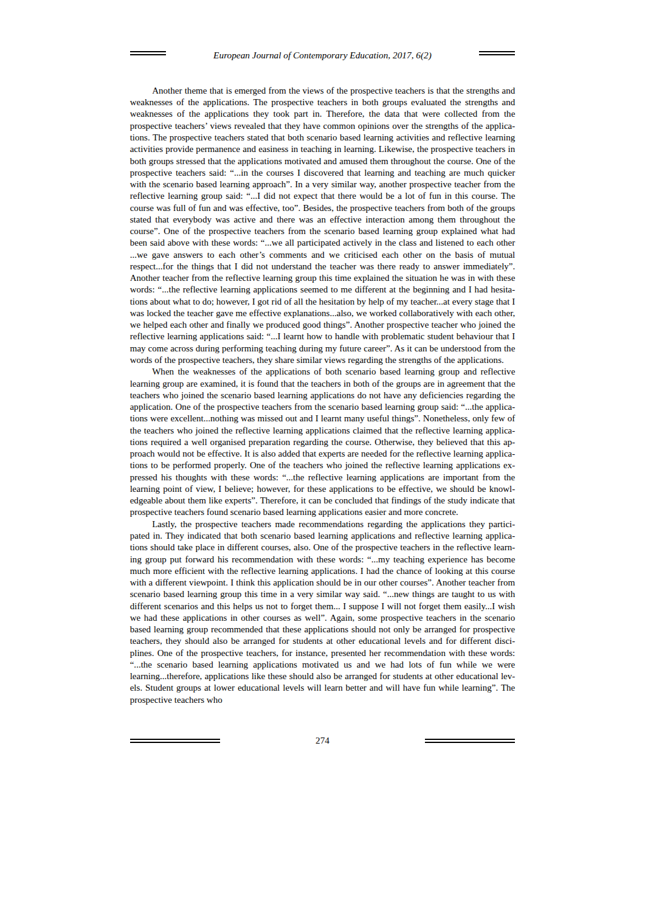European Journal of Contemporary Education, 2017, 6(2)
Another theme that is emerged from the views of the prospective teachers is that the strengths and weaknesses of the applications. The prospective teachers in both groups evaluated the strengths and weaknesses of the applications they took part in. Therefore, the data that were collected from the prospective teachers’ views revealed that they have common opinions over the strengths of the applications. The prospective teachers stated that both scenario based learning activities and reflective learning activities provide permanence and easiness in teaching in learning. Likewise, the prospective teachers in both groups stressed that the applications motivated and amused them throughout the course. One of the prospective teachers said: “...in the courses I discovered that learning and teaching are much quicker with the scenario based learning approach”. In a very similar way, another prospective teacher from the reflective learning group said: “...I did not expect that there would be a lot of fun in this course. The course was full of fun and was effective, too”. Besides, the prospective teachers from both of the groups stated that everybody was active and there was an effective interaction among them throughout the course”. One of the prospective teachers from the scenario based learning group explained what had been said above with these words: “...we all participated actively in the class and listened to each other ...we gave answers to each other’s comments and we criticised each other on the basis of mutual respect...for the things that I did not understand the teacher was there ready to answer immediately”. Another teacher from the reflective learning group this time explained the situation he was in with these words: “...the reflective learning applications seemed to me different at the beginning and I had hesitations about what to do; however, I got rid of all the hesitation by help of my teacher...at every stage that I was locked the teacher gave me effective explanations...also, we worked collaboratively with each other, we helped each other and finally we produced good things”. Another prospective teacher who joined the reflective learning applications said: “...I learnt how to handle with problematic student behaviour that I may come across during performing teaching during my future career”. As it can be understood from the words of the prospective teachers, they share similar views regarding the strengths of the applications.
When the weaknesses of the applications of both scenario based learning group and reflective learning group are examined, it is found that the teachers in both of the groups are in agreement that the teachers who joined the scenario based learning applications do not have any deficiencies regarding the application. One of the prospective teachers from the scenario based learning group said: “...the applications were excellent...nothing was missed out and I learnt many useful things”. Nonetheless, only few of the teachers who joined the reflective learning applications claimed that the reflective learning applications required a well organised preparation regarding the course. Otherwise, they believed that this approach would not be effective. It is also added that experts are needed for the reflective learning applications to be performed properly. One of the teachers who joined the reflective learning applications expressed his thoughts with these words: “...the reflective learning applications are important from the learning point of view, I believe; however, for these applications to be effective, we should be knowledgeable about them like experts”. Therefore, it can be concluded that findings of the study indicate that prospective teachers found scenario based learning applications easier and more concrete.
Lastly, the prospective teachers made recommendations regarding the applications they participated in. They indicated that both scenario based learning applications and reflective learning applications should take place in different courses, also. One of the prospective teachers in the reflective learning group put forward his recommendation with these words: “...my teaching experience has become much more efficient with the reflective learning applications. I had the chance of looking at this course with a different viewpoint. I think this application should be in our other courses”. Another teacher from scenario based learning group this time in a very similar way said. “...new things are taught to us with different scenarios and this helps us not to forget them... I suppose I will not forget them easily...I wish we had these applications in other courses as well”. Again, some prospective teachers in the scenario based learning group recommended that these applications should not only be arranged for prospective teachers, they should also be arranged for students at other educational levels and for different disciplines. One of the prospective teachers, for instance, presented her recommendation with these words: “...the scenario based learning applications motivated us and we had lots of fun while we were learning...therefore, applications like these should also be arranged for students at other educational levels. Student groups at lower educational levels will learn better and will have fun while learning”. The prospective teachers who
274